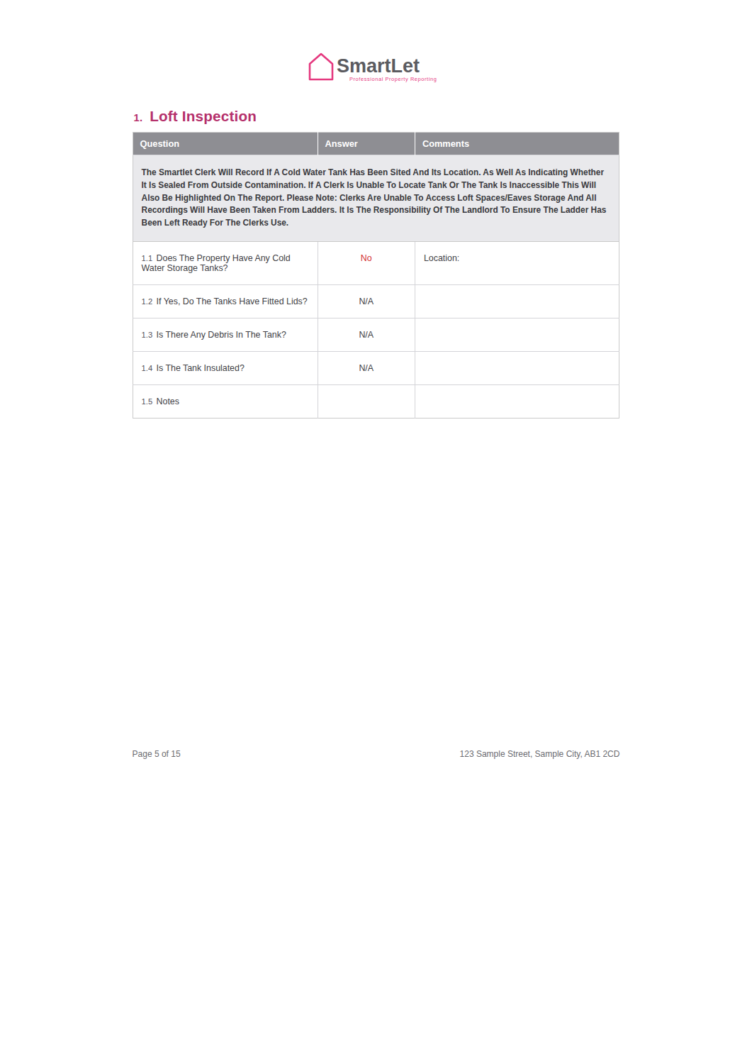SmartLet Professional Property Reporting
1. Loft Inspection
| Question | Answer | Comments |
| --- | --- | --- |
| The Smartlet Clerk Will Record If A Cold Water Tank Has Been Sited And Its Location. As Well As Indicating Whether It Is Sealed From Outside Contamination. If A Clerk Is Unable To Locate Tank Or The Tank Is Inaccessible This Will Also Be Highlighted On The Report. Please Note: Clerks Are Unable To Access Loft Spaces/Eaves Storage And All Recordings Will Have Been Taken From Ladders. It Is The Responsibility Of The Landlord To Ensure The Ladder Has Been Left Ready For The Clerks Use. |
| 1.1 Does The Property Have Any Cold Water Storage Tanks? | No | Location: |
| 1.2 If Yes, Do The Tanks Have Fitted Lids? | N/A | |
| 1.3 Is There Any Debris In The Tank? | N/A | |
| 1.4 Is The Tank Insulated? | N/A | |
| 1.5 Notes | | |
Page 5 of 15
123 Sample Street, Sample City, AB1 2CD